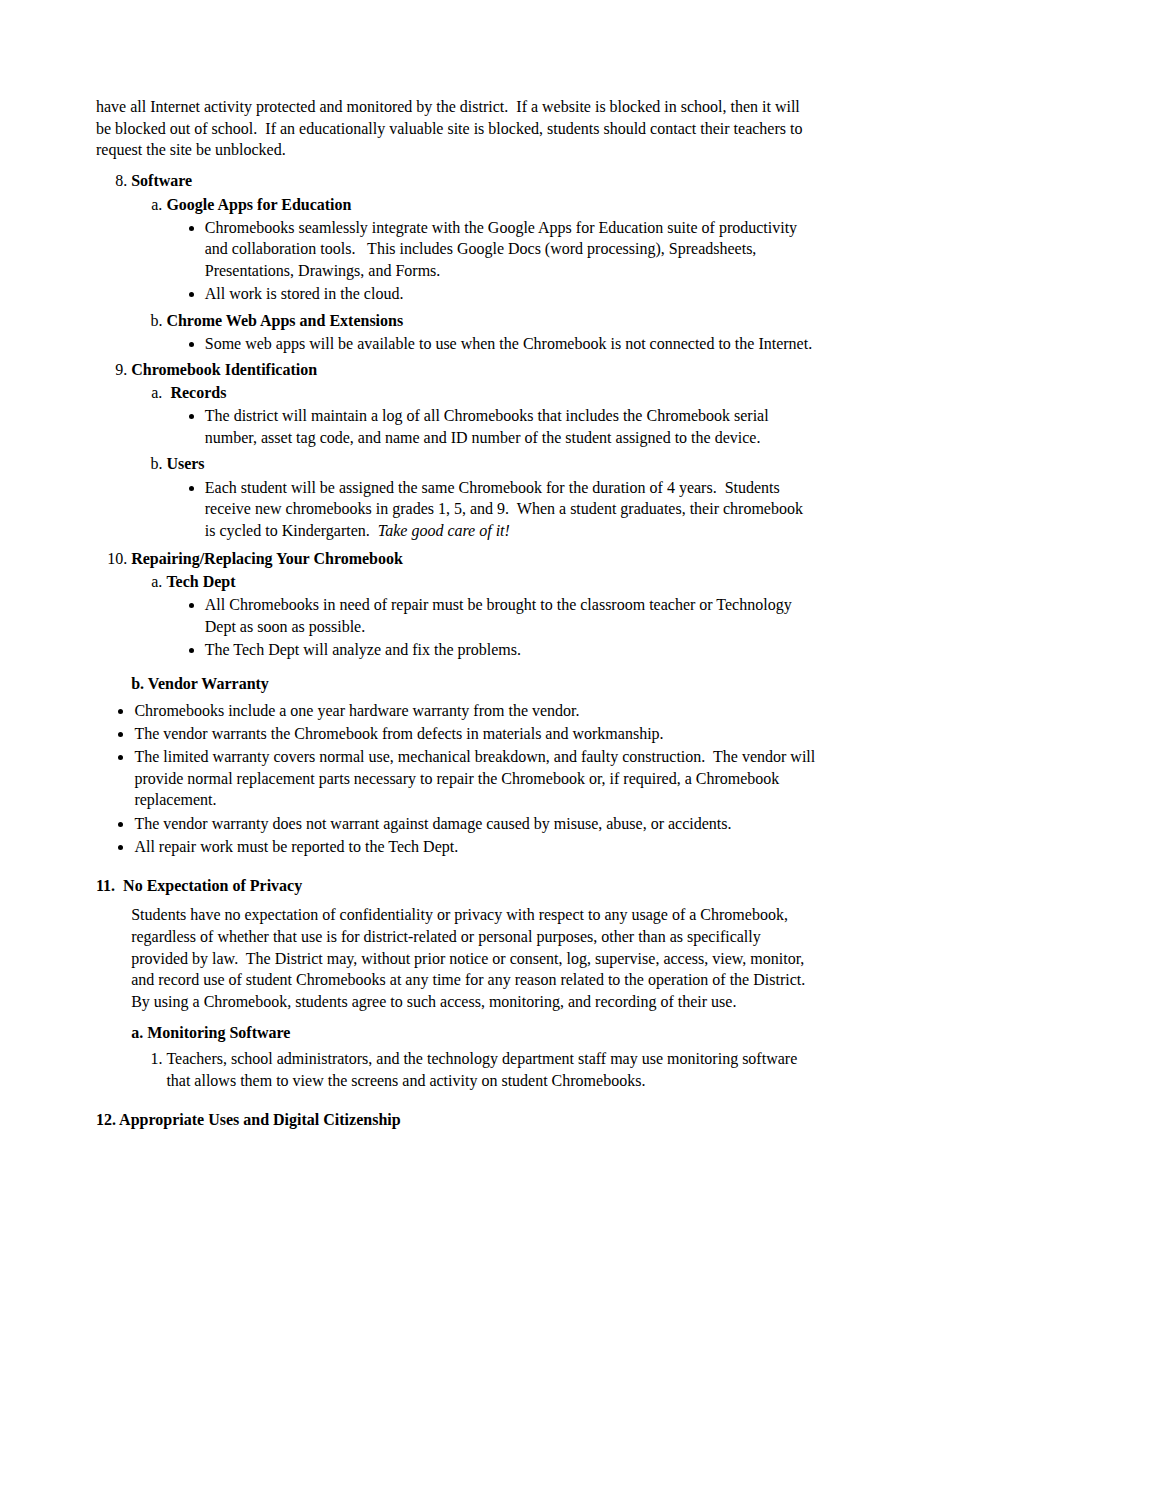have all Internet activity protected and monitored by the district. If a website is blocked in school, then it will be blocked out of school. If an educationally valuable site is blocked, students should contact their teachers to request the site be unblocked.
Software
Google Apps for Education
Chromebooks seamlessly integrate with the Google Apps for Education suite of productivity and collaboration tools. This includes Google Docs (word processing), Spreadsheets, Presentations, Drawings, and Forms.
All work is stored in the cloud.
Chrome Web Apps and Extensions
Some web apps will be available to use when the Chromebook is not connected to the Internet.
Chromebook Identification
Records
The district will maintain a log of all Chromebooks that includes the Chromebook serial number, asset tag code, and name and ID number of the student assigned to the device.
Users
Each student will be assigned the same Chromebook for the duration of 4 years. Students receive new chromebooks in grades 1, 5, and 9. When a student graduates, their chromebook is cycled to Kindergarten. Take good care of it!
Repairing/Replacing Your Chromebook
Tech Dept
All Chromebooks in need of repair must be brought to the classroom teacher or Technology Dept as soon as possible.
The Tech Dept will analyze and fix the problems.
b. Vendor Warranty
Chromebooks include a one year hardware warranty from the vendor.
The vendor warrants the Chromebook from defects in materials and workmanship.
The limited warranty covers normal use, mechanical breakdown, and faulty construction. The vendor will provide normal replacement parts necessary to repair the Chromebook or, if required, a Chromebook replacement.
The vendor warranty does not warrant against damage caused by misuse, abuse, or accidents.
All repair work must be reported to the Tech Dept.
11. No Expectation of Privacy
Students have no expectation of confidentiality or privacy with respect to any usage of a Chromebook, regardless of whether that use is for district-related or personal purposes, other than as specifically provided by law. The District may, without prior notice or consent, log, supervise, access, view, monitor, and record use of student Chromebooks at any time for any reason related to the operation of the District. By using a Chromebook, students agree to such access, monitoring, and recording of their use.
a. Monitoring Software
Teachers, school administrators, and the technology department staff may use monitoring software that allows them to view the screens and activity on student Chromebooks.
12. Appropriate Uses and Digital Citizenship